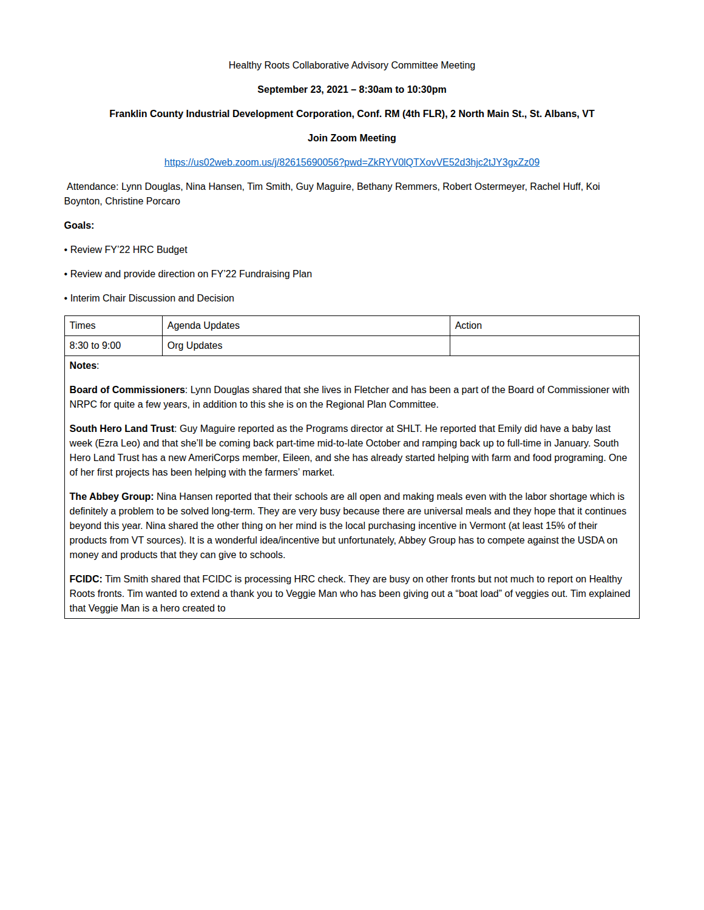Healthy Roots Collaborative Advisory Committee Meeting
September 23, 2021 – 8:30am to 10:30pm
Franklin County Industrial Development Corporation, Conf. RM (4th FLR), 2 North Main St., St. Albans, VT
Join Zoom Meeting
https://us02web.zoom.us/j/82615690056?pwd=ZkRYV0lQTXovVE52d3hjc2tJY3gxZz09
Attendance: Lynn Douglas, Nina Hansen, Tim Smith, Guy Maguire, Bethany Remmers, Robert Ostermeyer, Rachel Huff, Koi Boynton, Christine Porcaro
Goals:
• Review FY’22 HRC Budget
• Review and provide direction on FY’22 Fundraising Plan
• Interim Chair Discussion and Decision
| Times | Agenda Updates | Action |
| 8:30 to 9:00 | Org Updates | |
| Notes : Board of Commissioners : Lynn Douglas shared that she lives in Fletcher and has been a part of the Board of Commissioner with NRPC for quite a few years, in addition to this she is on the Regional Plan Committee. South Hero Land Trust : Guy Maguire reported as the Programs director at SHLT. He reported that Emily did have a baby last week (Ezra Leo) and that she’ll be coming back part-time mid-to-late October and ramping back up to full-time in January. South Hero Land Trust has a new AmeriCorps member, Eileen, and she has already started helping with farm and food programing. One of her first projects has been helping with the farmers’ market. The Abbey Group: Nina Hansen reported that their schools are all open and making meals even with the labor shortage which is definitely a problem to be solved long-term. They are very busy because there are universal meals and they hope that it continues beyond this year. Nina shared the other thing on her mind is the local purchasing incentive in Vermont (at least 15% of their products from VT sources). It is a wonderful idea/incentive but unfortunately, Abbey Group has to compete against the USDA on money and products that they can give to schools. FCIDC: Tim Smith shared that FCIDC is processing HRC check. They are busy on other fronts but not much to report on Healthy Roots fronts. Tim wanted to extend a thank you to Veggie Man who has been giving out a “boat load” of veggies out. Tim explained that Veggie Man is a hero created to |